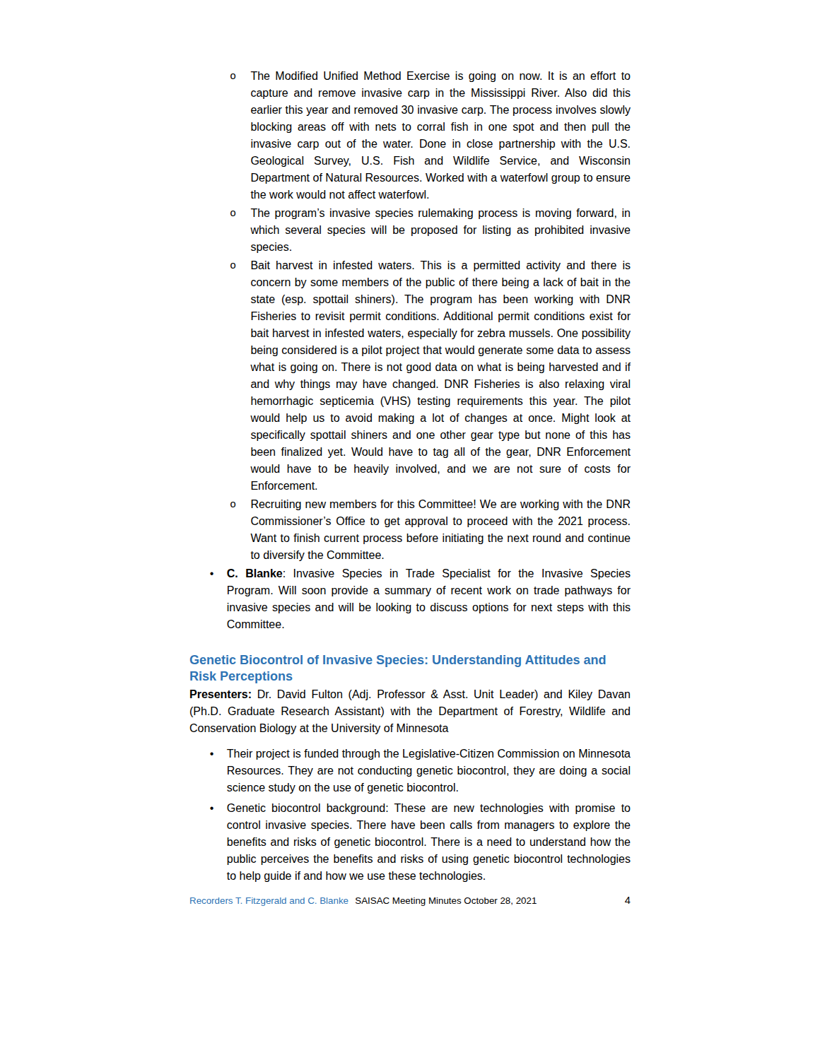The Modified Unified Method Exercise is going on now. It is an effort to capture and remove invasive carp in the Mississippi River. Also did this earlier this year and removed 30 invasive carp. The process involves slowly blocking areas off with nets to corral fish in one spot and then pull the invasive carp out of the water. Done in close partnership with the U.S. Geological Survey, U.S. Fish and Wildlife Service, and Wisconsin Department of Natural Resources. Worked with a waterfowl group to ensure the work would not affect waterfowl.
The program’s invasive species rulemaking process is moving forward, in which several species will be proposed for listing as prohibited invasive species.
Bait harvest in infested waters. This is a permitted activity and there is concern by some members of the public of there being a lack of bait in the state (esp. spottail shiners). The program has been working with DNR Fisheries to revisit permit conditions. Additional permit conditions exist for bait harvest in infested waters, especially for zebra mussels. One possibility being considered is a pilot project that would generate some data to assess what is going on. There is not good data on what is being harvested and if and why things may have changed. DNR Fisheries is also relaxing viral hemorrhagic septicemia (VHS) testing requirements this year. The pilot would help us to avoid making a lot of changes at once. Might look at specifically spottail shiners and one other gear type but none of this has been finalized yet. Would have to tag all of the gear, DNR Enforcement would have to be heavily involved, and we are not sure of costs for Enforcement.
Recruiting new members for this Committee! We are working with the DNR Commissioner’s Office to get approval to proceed with the 2021 process. Want to finish current process before initiating the next round and continue to diversify the Committee.
C. Blanke: Invasive Species in Trade Specialist for the Invasive Species Program. Will soon provide a summary of recent work on trade pathways for invasive species and will be looking to discuss options for next steps with this Committee.
Genetic Biocontrol of Invasive Species: Understanding Attitudes and Risk Perceptions
Presenters: Dr. David Fulton (Adj. Professor & Asst. Unit Leader) and Kiley Davan (Ph.D. Graduate Research Assistant) with the Department of Forestry, Wildlife and Conservation Biology at the University of Minnesota
Their project is funded through the Legislative-Citizen Commission on Minnesota Resources. They are not conducting genetic biocontrol, they are doing a social science study on the use of genetic biocontrol.
Genetic biocontrol background: These are new technologies with promise to control invasive species. There have been calls from managers to explore the benefits and risks of genetic biocontrol. There is a need to understand how the public perceives the benefits and risks of using genetic biocontrol technologies to help guide if and how we use these technologies.
Recorders T. Fitzgerald and C. Blanke SAISAC Meeting Minutes October 28, 2021 4